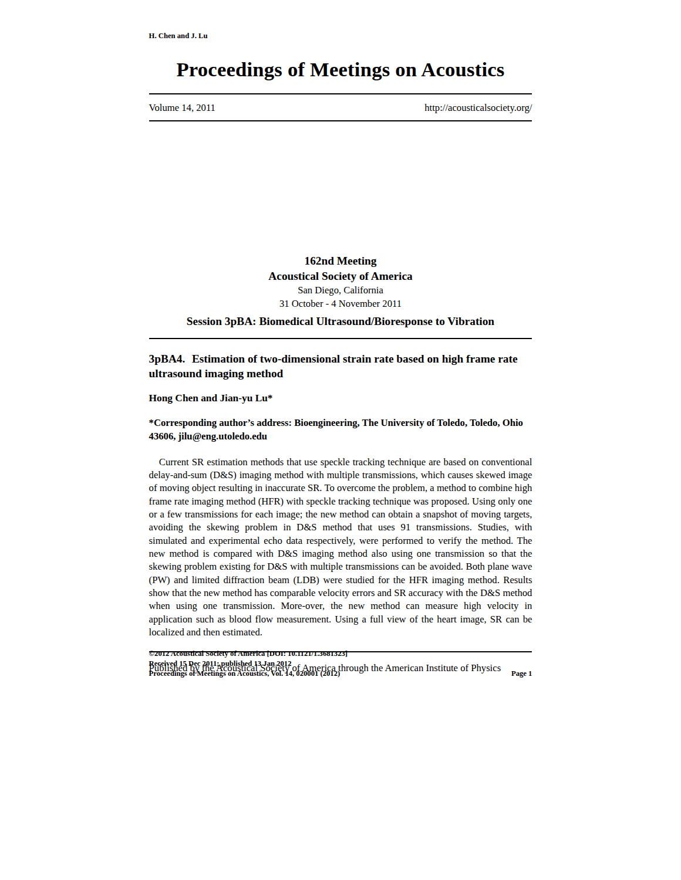H. Chen and J. Lu
Proceedings of Meetings on Acoustics
Volume 14, 2011 http://acousticalsociety.org/
162nd Meeting
Acoustical Society of America
San Diego, California
31 October - 4 November 2011
Session 3pBA: Biomedical Ultrasound/Bioresponse to Vibration
3pBA4. Estimation of two-dimensional strain rate based on high frame rate ultrasound imaging method
Hong Chen and Jian-yu Lu*
*Corresponding author’s address: Bioengineering, The University of Toledo, Toledo, Ohio 43606, jilu@eng.utoledo.edu
Current SR estimation methods that use speckle tracking technique are based on conventional delay-and-sum (D&S) imaging method with multiple transmissions, which causes skewed image of moving object resulting in inaccurate SR. To overcome the problem, a method to combine high frame rate imaging method (HFR) with speckle tracking technique was proposed. Using only one or a few transmissions for each image; the new method can obtain a snapshot of moving targets, avoiding the skewing problem in D&S method that uses 91 transmissions. Studies, with simulated and experimental echo data respectively, were performed to verify the method. The new method is compared with D&S imaging method also using one transmission so that the skewing problem existing for D&S with multiple transmissions can be avoided. Both plane wave (PW) and limited diffraction beam (LDB) were studied for the HFR imaging method. Results show that the new method has comparable velocity errors and SR accuracy with the D&S method when using one transmission. More-over, the new method can measure high velocity in application such as blood flow measurement. Using a full view of the heart image, SR can be localized and then estimated.
Published by the Acoustical Society of America through the American Institute of Physics
©2012 Acoustical Society of America [DOI: 10.1121/1.3681323]
Received 15 Dec 2011; published 13 Jan 2012
Proceedings of Meetings on Acoustics, Vol. 14, 020001 (2012) Page 1